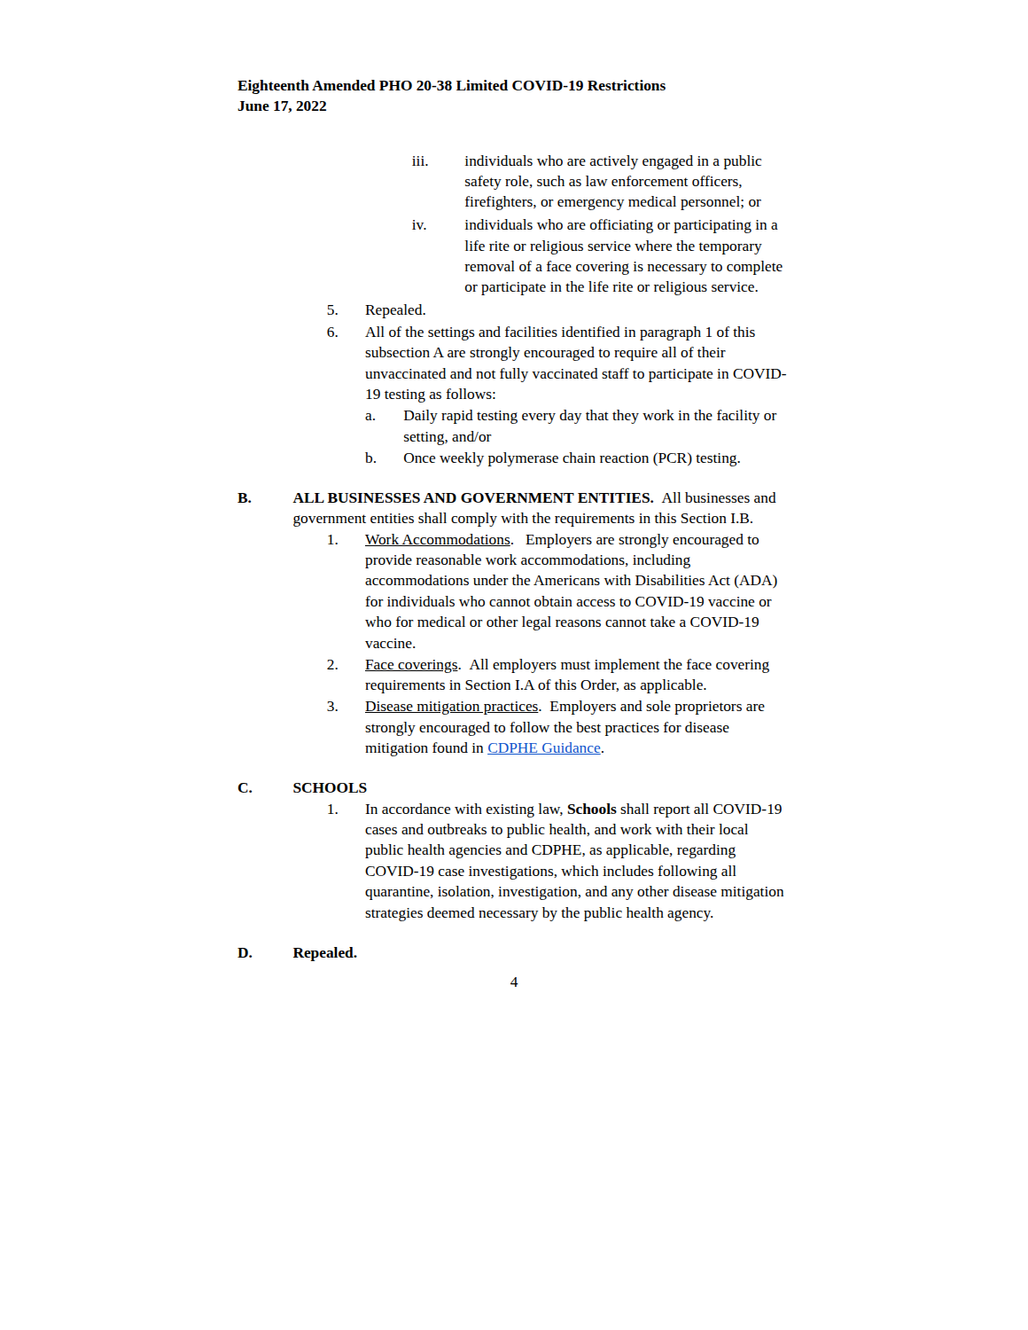Eighteenth Amended PHO 20-38 Limited COVID-19 Restrictions
June 17, 2022
iii. individuals who are actively engaged in a public safety role, such as law enforcement officers, firefighters, or emergency medical personnel; or
iv. individuals who are officiating or participating in a life rite or religious service where the temporary removal of a face covering is necessary to complete or participate in the life rite or religious service.
5. Repealed.
6. All of the settings and facilities identified in paragraph 1 of this subsection A are strongly encouraged to require all of their unvaccinated and not fully vaccinated staff to participate in COVID-19 testing as follows:
a. Daily rapid testing every day that they work in the facility or setting, and/or
b. Once weekly polymerase chain reaction (PCR) testing.
B.
ALL BUSINESSES AND GOVERNMENT ENTITIES. All businesses and government entities shall comply with the requirements in this Section I.B.
1. Work Accommodations. Employers are strongly encouraged to provide reasonable work accommodations, including accommodations under the Americans with Disabilities Act (ADA) for individuals who cannot obtain access to COVID-19 vaccine or who for medical or other legal reasons cannot take a COVID-19 vaccine.
2. Face coverings. All employers must implement the face covering requirements in Section I.A of this Order, as applicable.
3. Disease mitigation practices. Employers and sole proprietors are strongly encouraged to follow the best practices for disease mitigation found in CDPHE Guidance.
C.
SCHOOLS
1. In accordance with existing law, Schools shall report all COVID-19 cases and outbreaks to public health, and work with their local public health agencies and CDPHE, as applicable, regarding COVID-19 case investigations, which includes following all quarantine, isolation, investigation, and any other disease mitigation strategies deemed necessary by the public health agency.
D.
Repealed.
4